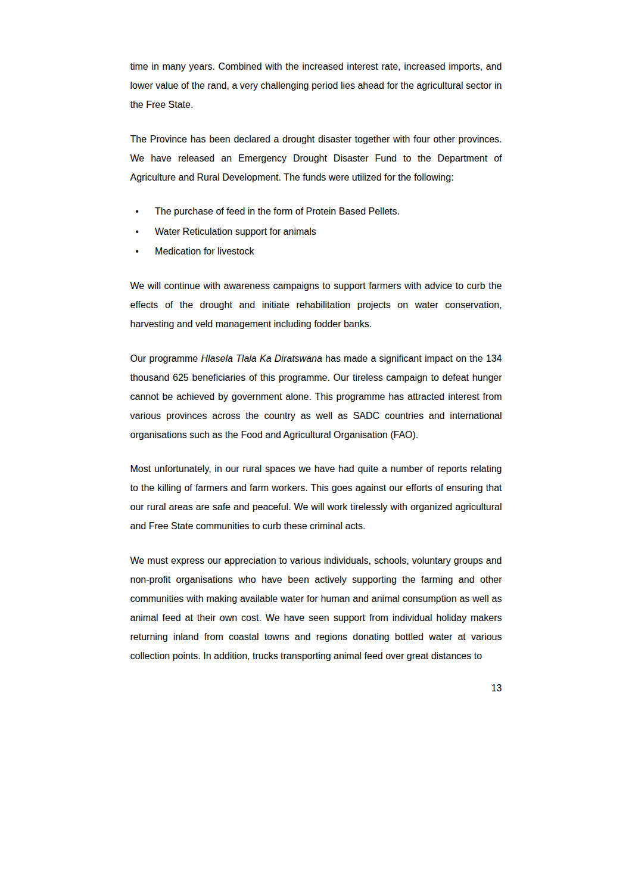time in many years. Combined with the increased interest rate, increased imports, and lower value of the rand, a very challenging period lies ahead for the agricultural sector in the Free State.
The Province has been declared a drought disaster together with four other provinces. We have released an Emergency Drought Disaster Fund to the Department of Agriculture and Rural Development. The funds were utilized for the following:
The purchase of feed in the form of Protein Based Pellets.
Water Reticulation support for animals
Medication for livestock
We will continue with awareness campaigns to support farmers with advice to curb the effects of the drought and initiate rehabilitation projects on water conservation, harvesting and veld management including fodder banks.
Our programme Hlasela Tlala Ka Diratswana has made a significant impact on the 134 thousand 625 beneficiaries of this programme. Our tireless campaign to defeat hunger cannot be achieved by government alone. This programme has attracted interest from various provinces across the country as well as SADC countries and international organisations such as the Food and Agricultural Organisation (FAO).
Most unfortunately, in our rural spaces we have had quite a number of reports relating to the killing of farmers and farm workers. This goes against our efforts of ensuring that our rural areas are safe and peaceful. We will work tirelessly with organized agricultural and Free State communities to curb these criminal acts.
We must express our appreciation to various individuals, schools, voluntary groups and non-profit organisations who have been actively supporting the farming and other communities with making available water for human and animal consumption as well as animal feed at their own cost. We have seen support from individual holiday makers returning inland from coastal towns and regions donating bottled water at various collection points. In addition, trucks transporting animal feed over great distances to
13